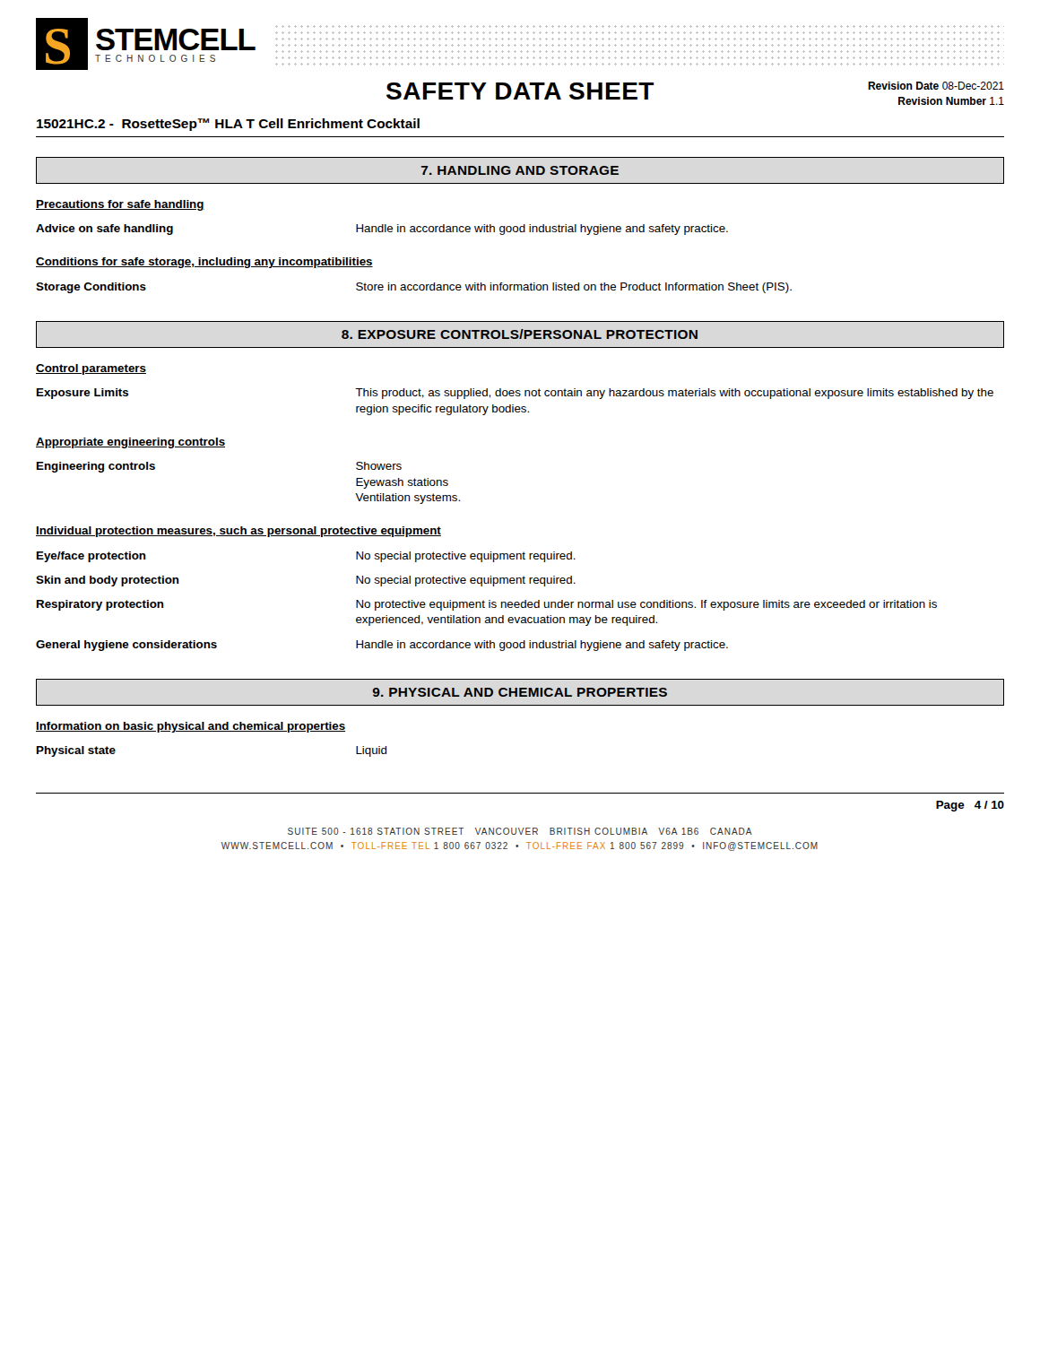STEMCELL
TECHNOLOGIES
SAFETY DATA SHEET
Revision Date 08-Dec-2021
Revision Number 1.1
15021HC.2 - RosetteSep™ HLA T Cell Enrichment Cocktail
7. HANDLING AND STORAGE
Precautions for safe handling
| Advice on safe handling | Handle in accordance with good industrial hygiene and safety practice. |
Conditions for safe storage, including any incompatibilities
| Storage Conditions | Store in accordance with information listed on the Product Information Sheet (PIS). |
8. EXPOSURE CONTROLS/PERSONAL PROTECTION
Control parameters
| Exposure Limits | This product, as supplied, does not contain any hazardous materials with occupational exposure limits established by the region specific regulatory bodies. |
Appropriate engineering controls
| Engineering controls | Showers Eyewash stations Ventilation systems. |
Individual protection measures, such as personal protective equipment
| Eye/face protection | No special protective equipment required. |
| Skin and body protection | No special protective equipment required. |
| Respiratory protection | No protective equipment is needed under normal use conditions. If exposure limits are exceeded or irritation is experienced, ventilation and evacuation may be required. |
| General hygiene considerations | Handle in accordance with good industrial hygiene and safety practice. |
9. PHYSICAL AND CHEMICAL PROPERTIES
Information on basic physical and chemical properties
| Physical state | Liquid |
Page 4 / 10
SUITE 500 - 1618 STATION STREET VANCOUVER BRITISH COLUMBIA V6A 1B6 CANADA
WWW.STEMCELL.COM • TOLL-FREE TEL 1 800 667 0322 • TOLL-FREE FAX 1 800 567 2899 • INFO@STEMCELL.COM